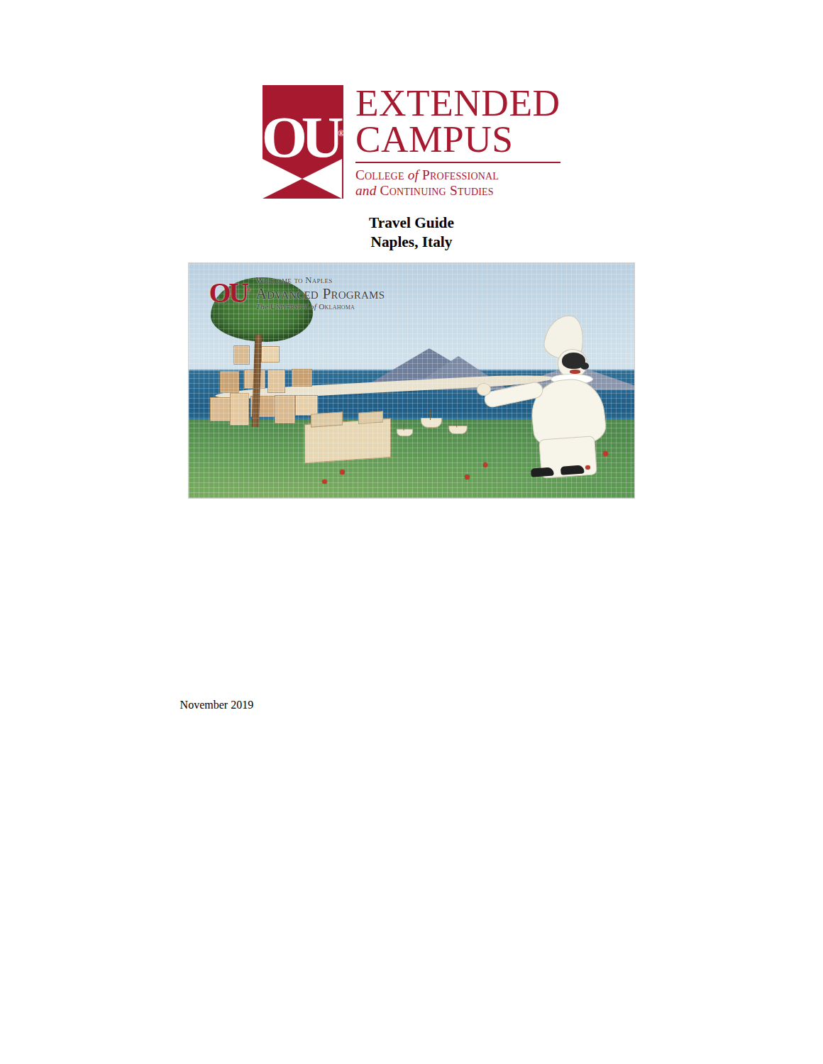OU®
Extended
Campus
College of Professional
and Continuing Studies
Travel Guide Naples, Italy
OU®
Welcome to Naples
Advanced Programs
The University of Oklahoma
November 2019